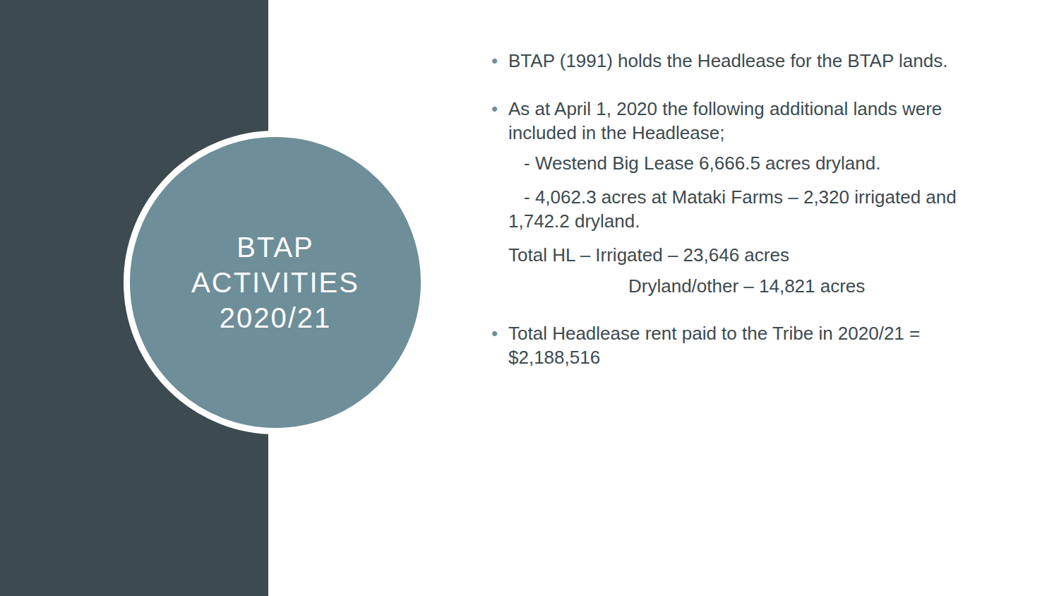BTAP
ACTIVITIES
2020/21
BTAP (1991) holds the Headlease for the BTAP lands.
As at April 1, 2020 the following additional lands were included in the Headlease;
- Westend Big Lease 6,666.5 acres dryland.
- 4,062.3 acres at Mataki Farms – 2,320 irrigated and 1,742.2 dryland.
Total HL – Irrigated – 23,646 acres
Dryland/other – 14,821 acres
Total Headlease rent paid to the Tribe in 2020/21 = $2,188,516